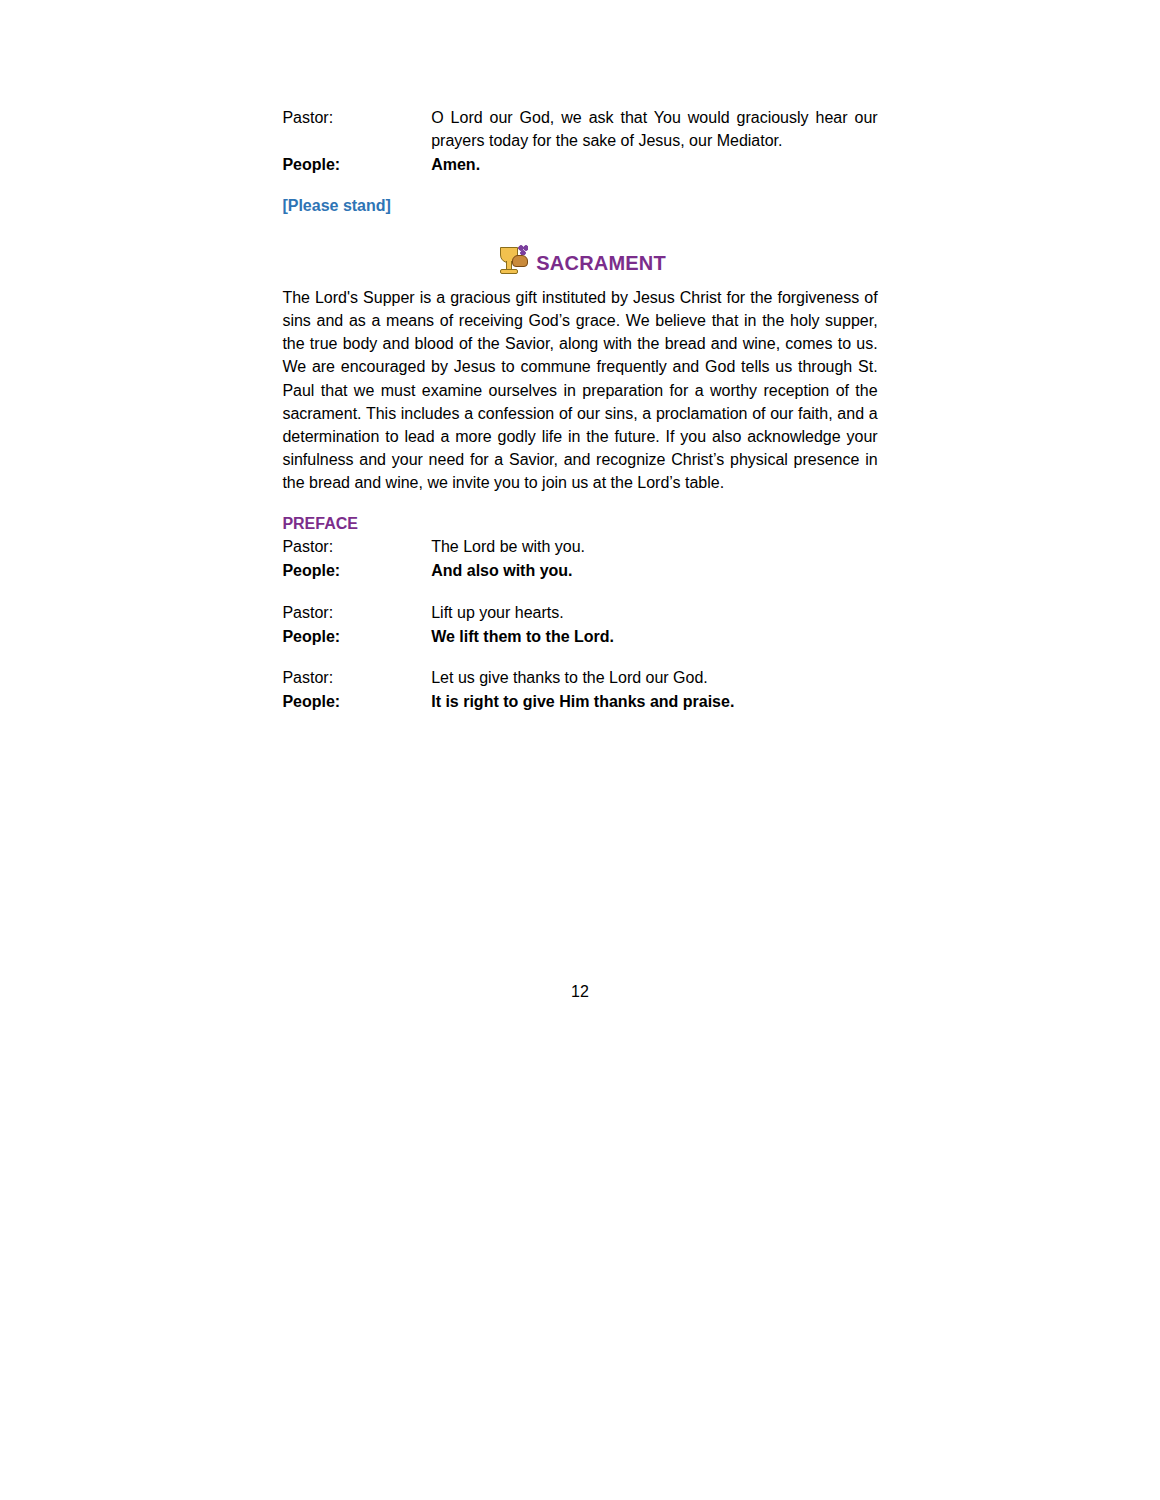Pastor:
O Lord our God, we ask that You would graciously hear our prayers today for the sake of Jesus, our Mediator.
People:
Amen.
[Please stand]
SACRAMENT
The Lord's Supper is a gracious gift instituted by Jesus Christ for the forgiveness of sins and as a means of receiving God’s grace. We believe that in the holy supper, the true body and blood of the Savior, along with the bread and wine, comes to us. We are encouraged by Jesus to commune frequently and God tells us through St. Paul that we must examine ourselves in preparation for a worthy reception of the sacrament. This includes a confession of our sins, a proclamation of our faith, and a determination to lead a more godly life in the future. If you also acknowledge your sinfulness and your need for a Savior, and recognize Christ’s physical presence in the bread and wine, we invite you to join us at the Lord’s table.
PREFACE
Pastor:
The Lord be with you.
People:
And also with you.
Pastor:
Lift up your hearts.
People:
We lift them to the Lord.
Pastor:
Let us give thanks to the Lord our God.
People:
It is right to give Him thanks and praise.
12